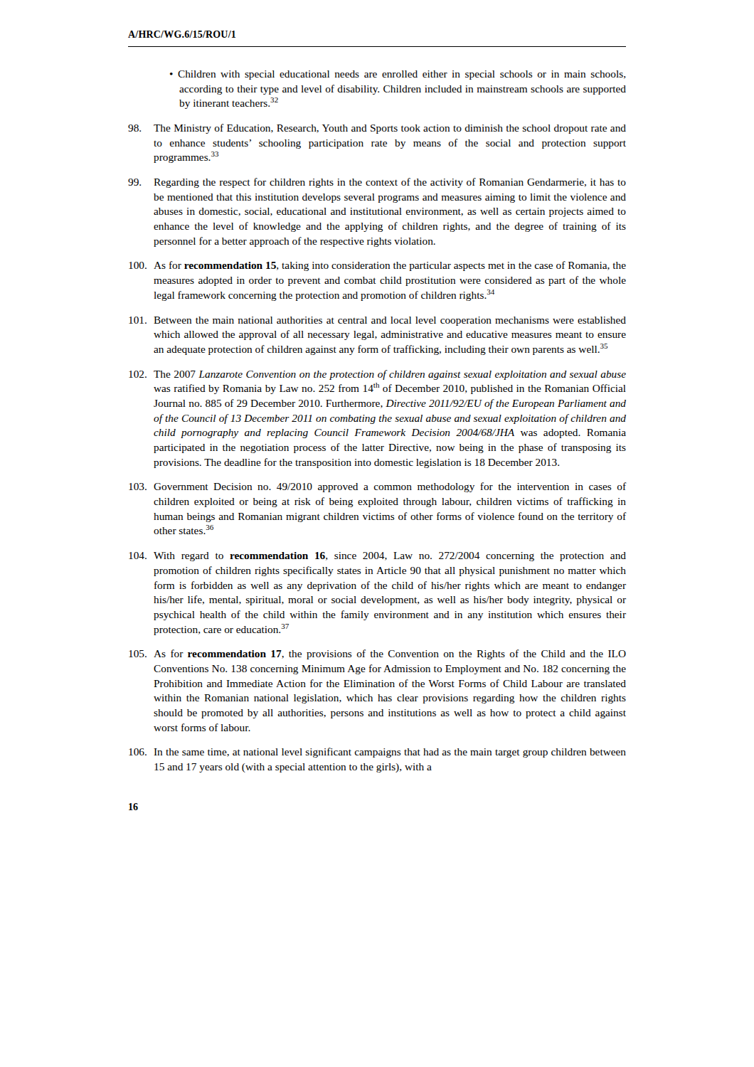A/HRC/WG.6/15/ROU/1
• Children with special educational needs are enrolled either in special schools or in main schools, according to their type and level of disability. Children included in mainstream schools are supported by itinerant teachers.32
98. The Ministry of Education, Research, Youth and Sports took action to diminish the school dropout rate and to enhance students’ schooling participation rate by means of the social and protection support programmes.33
99. Regarding the respect for children rights in the context of the activity of Romanian Gendarmerie, it has to be mentioned that this institution develops several programs and measures aiming to limit the violence and abuses in domestic, social, educational and institutional environment, as well as certain projects aimed to enhance the level of knowledge and the applying of children rights, and the degree of training of its personnel for a better approach of the respective rights violation.
100. As for recommendation 15, taking into consideration the particular aspects met in the case of Romania, the measures adopted in order to prevent and combat child prostitution were considered as part of the whole legal framework concerning the protection and promotion of children rights.34
101. Between the main national authorities at central and local level cooperation mechanisms were established which allowed the approval of all necessary legal, administrative and educative measures meant to ensure an adequate protection of children against any form of trafficking, including their own parents as well.35
102. The 2007 Lanzarote Convention on the protection of children against sexual exploitation and sexual abuse was ratified by Romania by Law no. 252 from 14th of December 2010, published in the Romanian Official Journal no. 885 of 29 December 2010. Furthermore, Directive 2011/92/EU of the European Parliament and of the Council of 13 December 2011 on combating the sexual abuse and sexual exploitation of children and child pornography and replacing Council Framework Decision 2004/68/JHA was adopted. Romania participated in the negotiation process of the latter Directive, now being in the phase of transposing its provisions. The deadline for the transposition into domestic legislation is 18 December 2013.
103. Government Decision no. 49/2010 approved a common methodology for the intervention in cases of children exploited or being at risk of being exploited through labour, children victims of trafficking in human beings and Romanian migrant children victims of other forms of violence found on the territory of other states.36
104. With regard to recommendation 16, since 2004, Law no. 272/2004 concerning the protection and promotion of children rights specifically states in Article 90 that all physical punishment no matter which form is forbidden as well as any deprivation of the child of his/her rights which are meant to endanger his/her life, mental, spiritual, moral or social development, as well as his/her body integrity, physical or psychical health of the child within the family environment and in any institution which ensures their protection, care or education.37
105. As for recommendation 17, the provisions of the Convention on the Rights of the Child and the ILO Conventions No. 138 concerning Minimum Age for Admission to Employment and No. 182 concerning the Prohibition and Immediate Action for the Elimination of the Worst Forms of Child Labour are translated within the Romanian national legislation, which has clear provisions regarding how the children rights should be promoted by all authorities, persons and institutions as well as how to protect a child against worst forms of labour.
106. In the same time, at national level significant campaigns that had as the main target group children between 15 and 17 years old (with a special attention to the girls), with a
16